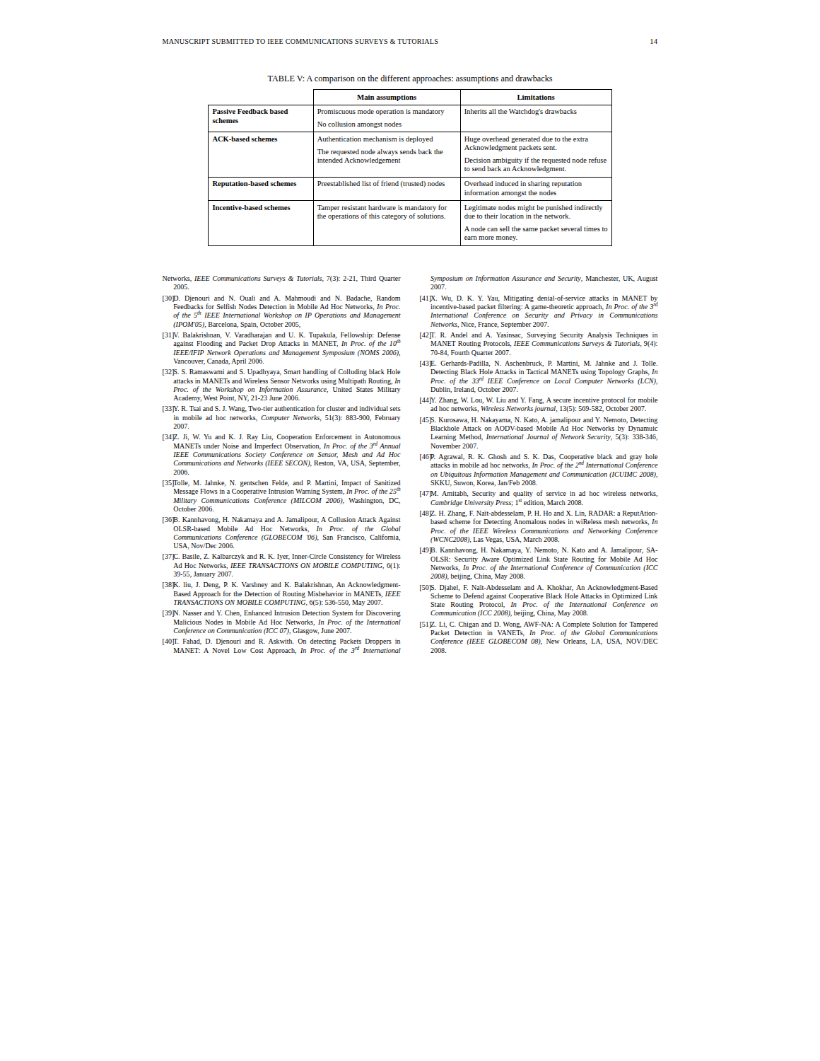Manuscript submitted to IEEE Communications Surveys & Tutorials
14
TABLE V: A comparison on the different approaches: assumptions and drawbacks
| | Main assumptions | Limitations |
| --- | --- | --- |
| Passive Feedback based schemes | Promiscuous mode operation is mandatory No collusion amongst nodes | Inherits all the Watchdog's drawbacks |
| ACK-based schemes | Authentication mechanism is deployed The requested node always sends back the intended Acknowledgement | Huge overhead generated due to the extra Acknowledgment packets sent. Decision ambiguity if the requested node refuse to send back an Acknowledgment. |
| Reputation-based schemes | Preestablished list of friend (trusted) nodes | Overhead induced in sharing reputation information amongst the nodes |
| Incentive-based schemes | Tamper resistant hardware is mandatory for the operations of this category of solutions. | Legitimate nodes might be punished indirectly due to their location in the network. A node can sell the same packet several times to earn more money. |
Networks, IEEE Communications Surveys & Tutorials, 7(3): 2-21, Third Quarter 2005.
[30] D. Djenouri and N. Ouali and A. Mahmoudi and N. Badache, Random Feedbacks for Selfish Nodes Detection in Mobile Ad Hoc Networks, In Proc. of the 5th IEEE International Workshop on IP Operations and Management (IPOM'05), Barcelona, Spain, October 2005,
[31] V. Balakrishnan, V. Varadharajan and U. K. Tupakula, Fellowship: Defense against Flooding and Packet Drop Attacks in MANET, In Proc. of the 10th IEEE/IFIP Network Operations and Management Symposium (NOMS 2006), Vancouver, Canada, April 2006.
[32] S. S. Ramaswami and S. Upadhyaya, Smart handling of Colluding black Hole attacks in MANETs and Wireless Sensor Networks using Multipath Routing, In Proc. of the Workshop on Information Assurance, United States Military Academy, West Point, NY, 21-23 June 2006.
[33] Y. R. Tsai and S. J. Wang, Two-tier authentication for cluster and individual sets in mobile ad hoc networks, Computer Networks, 51(3): 883-900, February 2007.
[34] Z. Ji, W. Yu and K. J. Ray Liu, Cooperation Enforcement in Autonomous MANETs under Noise and Imperfect Observation, In Proc. of the 3rd Annual IEEE Communications Society Conference on Sensor, Mesh and Ad Hoc Communications and Networks (IEEE SECON), Reston, VA, USA, September, 2006.
[35] Tolle, M. Jahnke, N. gentschen Felde, and P. Martini, Impact of Sanitized Message Flows in a Cooperative Intrusion Warning System, In Proc. of the 25th Military Communications Conference (MILCOM 2006), Washington, DC, October 2006.
[36] B. Kannhavong, H. Nakamaya and A. Jamalipour, A Collusion Attack Against OLSR-based Mobile Ad Hoc Networks, In Proc. of the Global Communications Conference (GLOBECOM '06), San Francisco, California, USA, Nov/Dec 2006.
[37] C. Basile, Z. Kalbarczyk and R. K. Iyer, Inner-Circle Consistency for Wireless Ad Hoc Networks, IEEE TRANSACTIONS ON MOBILE COMPUTING, 6(1): 39-55, January 2007.
[38] K. liu, J. Deng, P. K. Varshney and K. Balakrishnan, An Acknowledgment-Based Approach for the Detection of Routing Misbehavior in MANETs, IEEE TRANSACTIONS ON MOBILE COMPUTING, 6(5): 536-550, May 2007.
[39] N. Nasser and Y. Chen, Enhanced Intrusion Detection System for Discovering Malicious Nodes in Mobile Ad Hoc Networks, In Proc. of the Internationl Conference on Communication (ICC 07), Glasgow, June 2007.
[40] T. Fahad, D. Djenouri and R. Askwith. On detecting Packets Droppers in MANET: A Novel Low Cost Approach, In Proc. of the 3rd International Symposium on Information Assurance and Security, Manchester, UK, August 2007.
[41] X. Wu, D. K. Y. Yau, Mitigating denial-of-service attacks in MANET by incentive-based packet filtering: A game-theoretic approach, In Proc. of the 3rd International Conference on Security and Privacy in Communications Networks, Nice, France, September 2007.
[42] T. R. Andel and A. Yasinsac, Surveying Security Analysis Techniques in MANET Routing Protocols, IEEE Communications Surveys & Tutorials, 9(4): 70-84, Fourth Quarter 2007.
[43] E. Gerhards-Padilla, N. Aschenbruck, P. Martini, M. Jahnke and J. Tolle. Detecting Black Hole Attacks in Tactical MANETs using Topology Graphs, In Proc. of the 33rd IEEE Conference on Local Computer Networks (LCN), Dublin, Ireland, October 2007.
[44] Y. Zhang, W. Lou, W. Liu and Y. Fang, A secure incentive protocol for mobile ad hoc networks, Wireless Networks journal, 13(5): 569-582, October 2007.
[45] S. Kurosawa, H. Nakayama, N. Kato, A. jamalipour and Y. Nemoto, Detecting Blackhole Attack on AODV-based Mobile Ad Hoc Networks by Dynamuic Learning Method, International Journal of Network Security, 5(3): 338-346, November 2007.
[46] P. Agrawal, R. K. Ghosh and S. K. Das, Cooperative black and gray hole attacks in mobile ad hoc networks, In Proc. of the 2nd International Conference on Ubiquitous Information Management and Communication (ICUIMC 2008), SKKU, Suwon, Korea, Jan/Feb 2008.
[47] M. Amitabh, Security and quality of service in ad hoc wireless networks, Cambridge University Press; 1st edition, March 2008.
[48] Z. H. Zhang, F. Naït-abdesselam, P. H. Ho and X. Lin, RADAR: a ReputAtion-based scheme for Detecting Anomalous nodes in wiReless mesh networks, In Proc. of the IEEE Wireless Communications and Networking Conference (WCNC2008), Las Vegas, USA, March 2008.
[49] B. Kannhavong, H. Nakamaya, Y. Nemoto, N. Kato and A. Jamalipour, SA-OLSR: Security Aware Optimized Link State Routing for Mobile Ad Hoc Networks, In Proc. of the International Conference of Communication (ICC 2008), beijing, China, May 2008.
[50] S. Djahel, F. Naït-Abdesselam and A. Khokhar, An Acknowledgment-Based Scheme to Defend against Cooperative Black Hole Attacks in Optimized Link State Routing Protocol, In Proc. of the International Conference on Communication (ICC 2008), beijing, China, May 2008.
[51] Z. Li, C. Chigan and D. Wong, AWF-NA: A Complete Solution for Tampered Packet Detection in VANETs, In Proc. of the Global Communications Conference (IEEE GLOBECOM 08), New Orleans, LA, USA, NOV/DEC 2008.